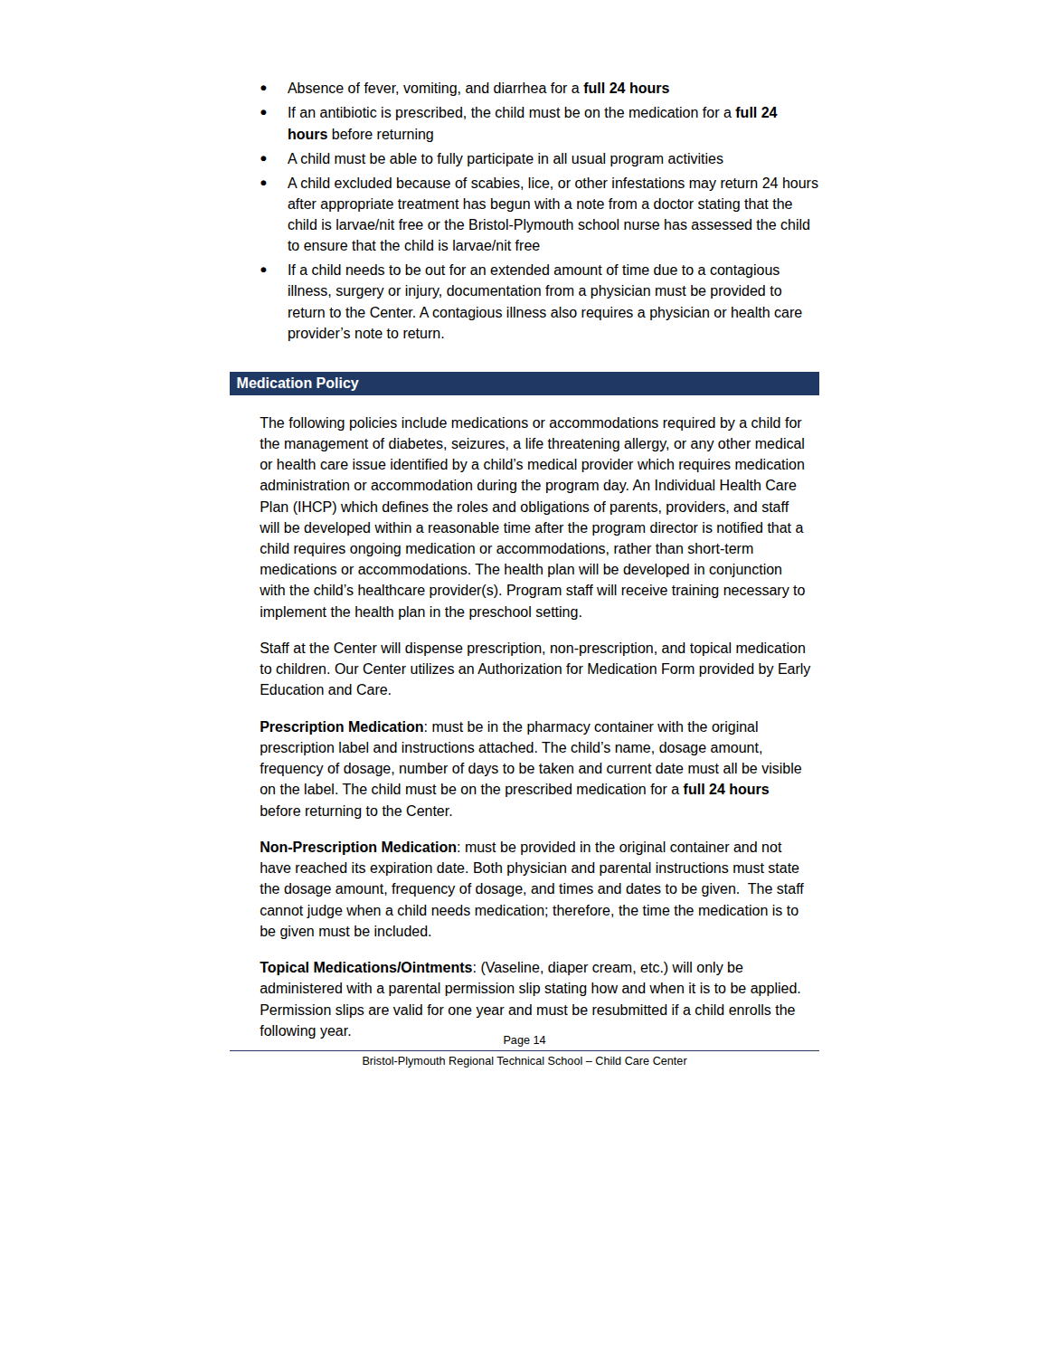Absence of fever, vomiting, and diarrhea for a full 24 hours
If an antibiotic is prescribed, the child must be on the medication for a full 24 hours before returning
A child must be able to fully participate in all usual program activities
A child excluded because of scabies, lice, or other infestations may return 24 hours after appropriate treatment has begun with a note from a doctor stating that the child is larvae/nit free or the Bristol-Plymouth school nurse has assessed the child to ensure that the child is larvae/nit free
If a child needs to be out for an extended amount of time due to a contagious illness, surgery or injury, documentation from a physician must be provided to return to the Center. A contagious illness also requires a physician or health care provider’s note to return.
Medication Policy
The following policies include medications or accommodations required by a child for the management of diabetes, seizures, a life threatening allergy, or any other medical or health care issue identified by a child’s medical provider which requires medication administration or accommodation during the program day. An Individual Health Care Plan (IHCP) which defines the roles and obligations of parents, providers, and staff will be developed within a reasonable time after the program director is notified that a child requires ongoing medication or accommodations, rather than short-term medications or accommodations. The health plan will be developed in conjunction with the child’s healthcare provider(s). Program staff will receive training necessary to implement the health plan in the preschool setting.
Staff at the Center will dispense prescription, non-prescription, and topical medication to children. Our Center utilizes an Authorization for Medication Form provided by Early Education and Care.
Prescription Medication: must be in the pharmacy container with the original prescription label and instructions attached. The child’s name, dosage amount, frequency of dosage, number of days to be taken and current date must all be visible on the label. The child must be on the prescribed medication for a full 24 hours before returning to the Center.
Non-Prescription Medication: must be provided in the original container and not have reached its expiration date. Both physician and parental instructions must state the dosage amount, frequency of dosage, and times and dates to be given. The staff cannot judge when a child needs medication; therefore, the time the medication is to be given must be included.
Topical Medications/Ointments: (Vaseline, diaper cream, etc.) will only be administered with a parental permission slip stating how and when it is to be applied. Permission slips are valid for one year and must be resubmitted if a child enrolls the following year.
Page 14
Bristol-Plymouth Regional Technical School – Child Care Center